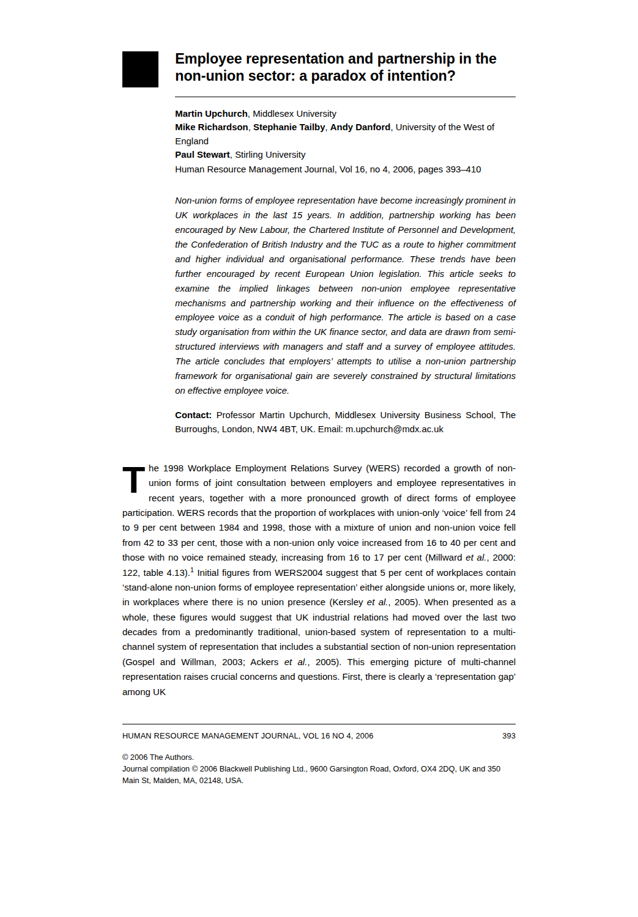Employee representation and partnership in the non-union sector: a paradox of intention?
Martin Upchurch, Middlesex University
Mike Richardson, Stephanie Tailby, Andy Danford, University of the West of England
Paul Stewart, Stirling University
Human Resource Management Journal, Vol 16, no 4, 2006, pages 393–410
Non-union forms of employee representation have become increasingly prominent in UK workplaces in the last 15 years. In addition, partnership working has been encouraged by New Labour, the Chartered Institute of Personnel and Development, the Confederation of British Industry and the TUC as a route to higher commitment and higher individual and organisational performance. These trends have been further encouraged by recent European Union legislation. This article seeks to examine the implied linkages between non-union employee representative mechanisms and partnership working and their influence on the effectiveness of employee voice as a conduit of high performance. The article is based on a case study organisation from within the UK finance sector, and data are drawn from semi-structured interviews with managers and staff and a survey of employee attitudes. The article concludes that employers’ attempts to utilise a non-union partnership framework for organisational gain are severely constrained by structural limitations on effective employee voice.
Contact: Professor Martin Upchurch, Middlesex University Business School, The Burroughs, London, NW4 4BT, UK. Email: m.upchurch@mdx.ac.uk
The 1998 Workplace Employment Relations Survey (WERS) recorded a growth of non-union forms of joint consultation between employers and employee representatives in recent years, together with a more pronounced growth of direct forms of employee participation. WERS records that the proportion of workplaces with union-only ‘voice’ fell from 24 to 9 per cent between 1984 and 1998, those with a mixture of union and non-union voice fell from 42 to 33 per cent, those with a non-union only voice increased from 16 to 40 per cent and those with no voice remained steady, increasing from 16 to 17 per cent (Millward et al., 2000: 122, table 4.13).1 Initial figures from WERS2004 suggest that 5 per cent of workplaces contain ‘stand-alone non-union forms of employee representation’ either alongside unions or, more likely, in workplaces where there is no union presence (Kersley et al., 2005). When presented as a whole, these figures would suggest that UK industrial relations had moved over the last two decades from a predominantly traditional, union-based system of representation to a multi-channel system of representation that includes a substantial section of non-union representation (Gospel and Willman, 2003; Ackers et al., 2005). This emerging picture of multi-channel representation raises crucial concerns and questions. First, there is clearly a ‘representation gap’ among UK
HUMAN RESOURCE MANAGEMENT JOURNAL, VOL 16 NO 4, 2006 393
© 2006 The Authors.
Journal compilation © 2006 Blackwell Publishing Ltd., 9600 Garsington Road, Oxford, OX4 2DQ, UK and 350 Main St, Malden, MA, 02148, USA.